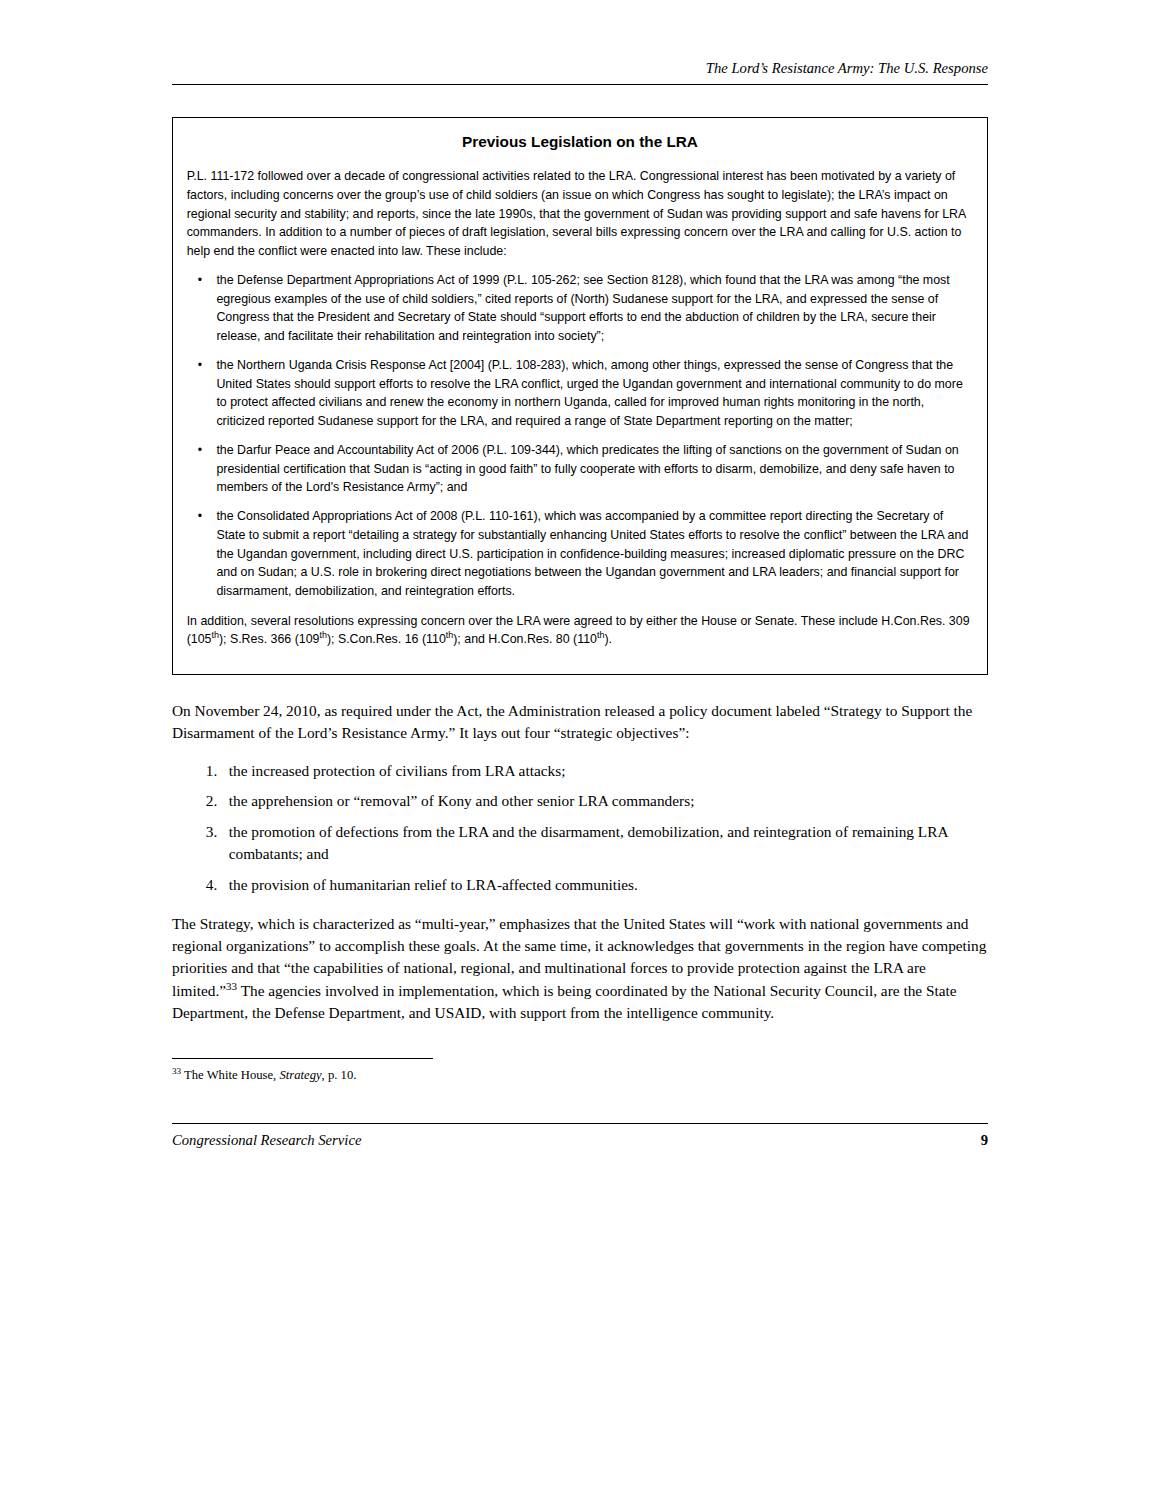The Lord’s Resistance Army: The U.S. Response
Previous Legislation on the LRA
P.L. 111-172 followed over a decade of congressional activities related to the LRA. Congressional interest has been motivated by a variety of factors, including concerns over the group’s use of child soldiers (an issue on which Congress has sought to legislate); the LRA’s impact on regional security and stability; and reports, since the late 1990s, that the government of Sudan was providing support and safe havens for LRA commanders. In addition to a number of pieces of draft legislation, several bills expressing concern over the LRA and calling for U.S. action to help end the conflict were enacted into law. These include:
the Defense Department Appropriations Act of 1999 (P.L. 105-262; see Section 8128), which found that the LRA was among “the most egregious examples of the use of child soldiers,” cited reports of (North) Sudanese support for the LRA, and expressed the sense of Congress that the President and Secretary of State should “support efforts to end the abduction of children by the LRA, secure their release, and facilitate their rehabilitation and reintegration into society”;
the Northern Uganda Crisis Response Act [2004] (P.L. 108-283), which, among other things, expressed the sense of Congress that the United States should support efforts to resolve the LRA conflict, urged the Ugandan government and international community to do more to protect affected civilians and renew the economy in northern Uganda, called for improved human rights monitoring in the north, criticized reported Sudanese support for the LRA, and required a range of State Department reporting on the matter;
the Darfur Peace and Accountability Act of 2006 (P.L. 109-344), which predicates the lifting of sanctions on the government of Sudan on presidential certification that Sudan is “acting in good faith” to fully cooperate with efforts to disarm, demobilize, and deny safe haven to members of the Lord's Resistance Army”; and
the Consolidated Appropriations Act of 2008 (P.L. 110-161), which was accompanied by a committee report directing the Secretary of State to submit a report “detailing a strategy for substantially enhancing United States efforts to resolve the conflict” between the LRA and the Ugandan government, including direct U.S. participation in confidence-building measures; increased diplomatic pressure on the DRC and on Sudan; a U.S. role in brokering direct negotiations between the Ugandan government and LRA leaders; and financial support for disarmament, demobilization, and reintegration efforts.
In addition, several resolutions expressing concern over the LRA were agreed to by either the House or Senate. These include H.Con.Res. 309 (105th); S.Res. 366 (109th); S.Con.Res. 16 (110th); and H.Con.Res. 80 (110th).
On November 24, 2010, as required under the Act, the Administration released a policy document labeled “Strategy to Support the Disarmament of the Lord’s Resistance Army.” It lays out four “strategic objectives”:
the increased protection of civilians from LRA attacks;
the apprehension or “removal” of Kony and other senior LRA commanders;
the promotion of defections from the LRA and the disarmament, demobilization, and reintegration of remaining LRA combatants; and
the provision of humanitarian relief to LRA-affected communities.
The Strategy, which is characterized as “multi-year,” emphasizes that the United States will “work with national governments and regional organizations” to accomplish these goals. At the same time, it acknowledges that governments in the region have competing priorities and that “the capabilities of national, regional, and multinational forces to provide protection against the LRA are limited.”33 The agencies involved in implementation, which is being coordinated by the National Security Council, are the State Department, the Defense Department, and USAID, with support from the intelligence community.
33 The White House, Strategy, p. 10.
Congressional Research Service 9